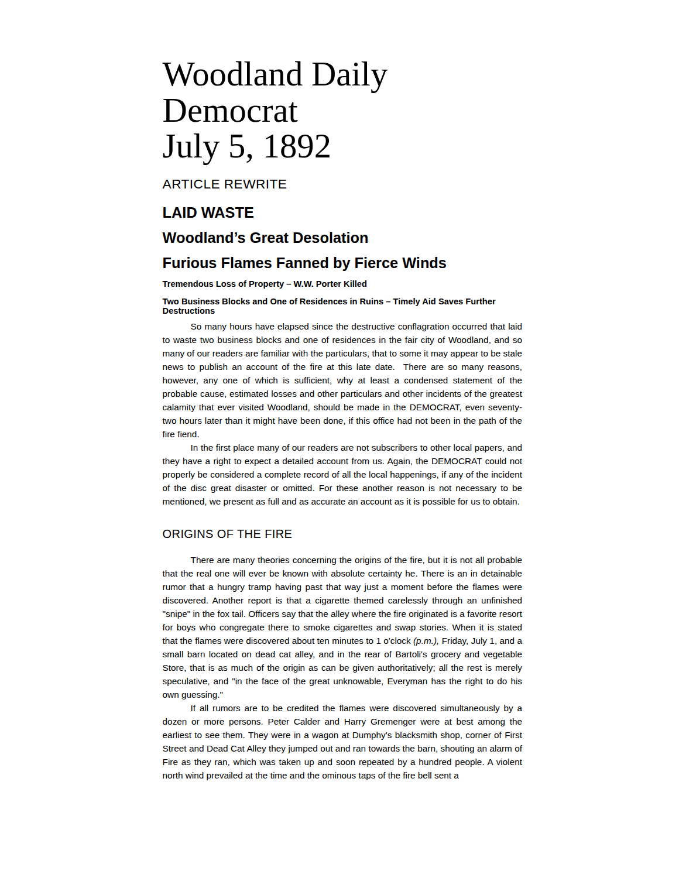Woodland Daily DemocratJuly 5, 1892
ARTICLE REWRITE
LAID WASTE
Woodland’s Great Desolation
Furious Flames Fanned by Fierce Winds
Tremendous Loss of Property – W.W. Porter Killed
Two Business Blocks and One of Residences in Ruins – Timely Aid Saves Further Destructions
So many hours have elapsed since the destructive conflagration occurred that laid to waste two business blocks and one of residences in the fair city of Woodland, and so many of our readers are familiar with the particulars, that to some it may appear to be stale news to publish an account of the fire at this late date. There are so many reasons, however, any one of which is sufficient, why at least a condensed statement of the probable cause, estimated losses and other particulars and other incidents of the greatest calamity that ever visited Woodland, should be made in the DEMOCRAT, even seventy-two hours later than it might have been done, if this office had not been in the path of the fire fiend.
In the first place many of our readers are not subscribers to other local papers, and they have a right to expect a detailed account from us. Again, the DEMOCRAT could not properly be considered a complete record of all the local happenings, if any of the incident of the disc great disaster or omitted. For these another reason is not necessary to be mentioned, we present as full and as accurate an account as it is possible for us to obtain.
ORIGINS OF THE FIRE
There are many theories concerning the origins of the fire, but it is not all probable that the real one will ever be known with absolute certainty he. There is an in detainable rumor that a hungry tramp having past that way just a moment before the flames were discovered. Another report is that a cigarette themed carelessly through an unfinished "snipe" in the fox tail. Officers say that the alley where the fire originated is a favorite resort for boys who congregate there to smoke cigarettes and swap stories. When it is stated that the flames were discovered about ten minutes to 1 o'clock (p.m.), Friday, July 1, and a small barn located on dead cat alley, and in the rear of Bartoli's grocery and vegetable Store, that is as much of the origin as can be given authoritatively; all the rest is merely speculative, and "in the face of the great unknowable, Everyman has the right to do his own guessing."
If all rumors are to be credited the flames were discovered simultaneously by a dozen or more persons. Peter Calder and Harry Gremenger were at best among the earliest to see them. They were in a wagon at Dumphy's blacksmith shop, corner of First Street and Dead Cat Alley they jumped out and ran towards the barn, shouting an alarm of Fire as they ran, which was taken up and soon repeated by a hundred people. A violent north wind prevailed at the time and the ominous taps of the fire bell sent a